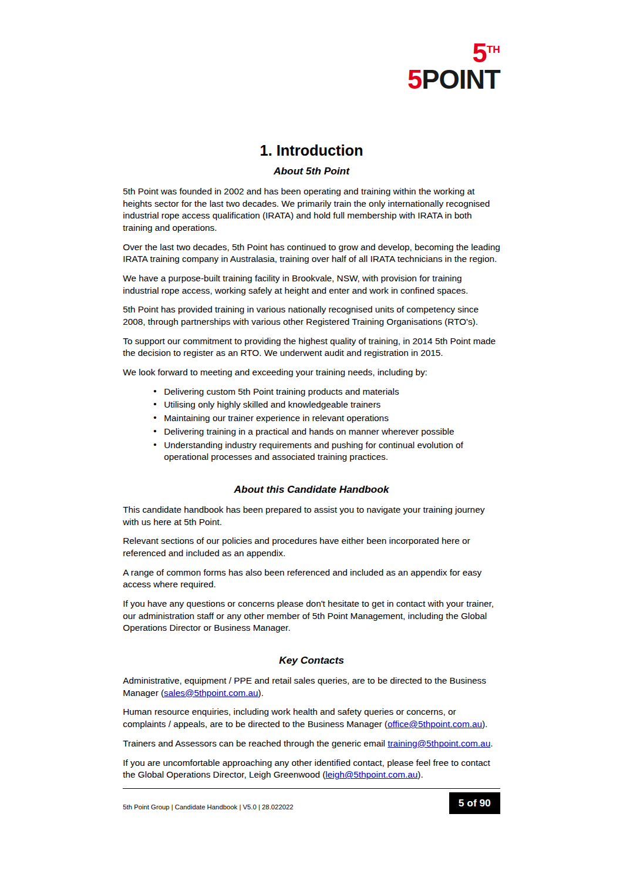5 TH
5 POINT
1. Introduction
About 5th Point
5th Point was founded in 2002 and has been operating and training within the working at heights sector for the last two decades. We primarily train the only internationally recognised industrial rope access qualification (IRATA) and hold full membership with IRATA in both training and operations.
Over the last two decades, 5th Point has continued to grow and develop, becoming the leading IRATA training company in Australasia, training over half of all IRATA technicians in the region.
We have a purpose-built training facility in Brookvale, NSW, with provision for training industrial rope access, working safely at height and enter and work in confined spaces.
5th Point has provided training in various nationally recognised units of competency since 2008, through partnerships with various other Registered Training Organisations (RTO's).
To support our commitment to providing the highest quality of training, in 2014 5th Point made the decision to register as an RTO. We underwent audit and registration in 2015.
We look forward to meeting and exceeding your training needs, including by:
Delivering custom 5th Point training products and materials
Utilising only highly skilled and knowledgeable trainers
Maintaining our trainer experience in relevant operations
Delivering training in a practical and hands on manner wherever possible
Understanding industry requirements and pushing for continual evolution of operational processes and associated training practices.
About this Candidate Handbook
This candidate handbook has been prepared to assist you to navigate your training journey with us here at 5th Point.
Relevant sections of our policies and procedures have either been incorporated here or referenced and included as an appendix.
A range of common forms has also been referenced and included as an appendix for easy access where required.
If you have any questions or concerns please don't hesitate to get in contact with your trainer, our administration staff or any other member of 5th Point Management, including the Global Operations Director or Business Manager.
Key Contacts
Administrative, equipment / PPE and retail sales queries, are to be directed to the Business Manager (sales@5thpoint.com.au).
Human resource enquiries, including work health and safety queries or concerns, or complaints / appeals, are to be directed to the Business Manager (office@5thpoint.com.au).
Trainers and Assessors can be reached through the generic email training@5thpoint.com.au.
If you are uncomfortable approaching any other identified contact, please feel free to contact the Global Operations Director, Leigh Greenwood (leigh@5thpoint.com.au).
5th Point Group | Candidate Handbook | V5.0 | 28.022022
5 of 90